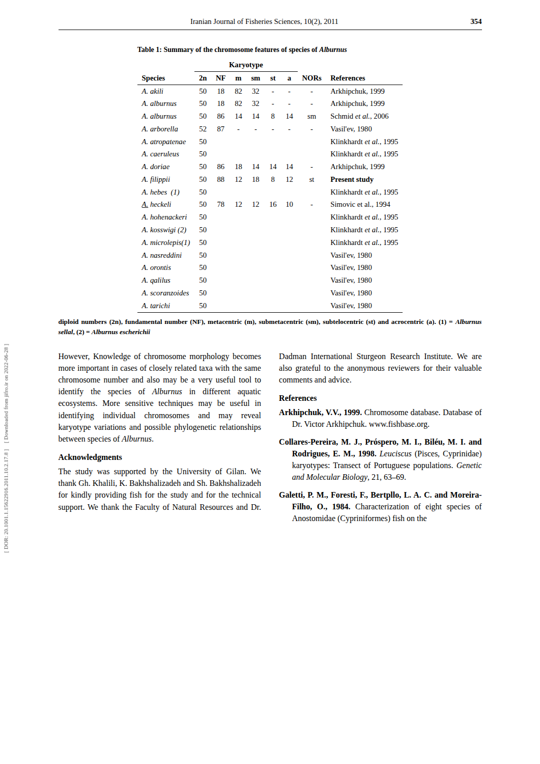[ DOR: 20.1001.1.15622916.2011.10.2.17.8 ] [ Downloaded from jifro.ir on 2022-06-28 ]
Iranian Journal of Fisheries Sciences, 10(2), 2011 354
Table 1: Summary of the chromosome features of species of Alburnus
| | Karyotype | | |
| --- | --- | --- | --- |
| Species | 2n | NF | m | sm | st | a | NORs | References |
| A. akili | 50 | 18 | 82 | 32 | - | - | - | Arkhipchuk, 1999 |
| A. alburnus | 50 | 18 | 82 | 32 | - | - | - | Arkhipchuk, 1999 |
| A. alburnus | 50 | 86 | 14 | 14 | 8 | 14 | sm | Schmid et al. , 2006 |
| A. arborella | 52 | 87 | - | - | - | - | - | Vasil'ev, 1980 |
| A. atropatenae | 50 | | | | | | | Klinkhardt et al. , 1995 |
| A. caeruleus | 50 | | | | | | | Klinkhardt et al. , 1995 |
| A. doriae | 50 | 86 | 18 | 14 | 14 | 14 | - | Arkhipchuk, 1999 |
| A. filippii | 50 | 88 | 12 | 18 | 8 | 12 | st | Present study |
| A. hebes (1) | 50 | | | | | | | Klinkhardt et al. , 1995 |
| A. heckeli | 50 | 78 | 12 | 12 | 16 | 10 | - | Simovic et al., 1994 |
| A. hohenackeri | 50 | | | | | | | Klinkhardt et al. , 1995 |
| A. kosswigi (2) | 50 | | | | | | | Klinkhardt et al. , 1995 |
| A. microlepis(1) | 50 | | | | | | | Klinkhardt et al. , 1995 |
| A. nasreddini | 50 | | | | | | | Vasil'ev, 1980 |
| A. orontis | 50 | | | | | | | Vasil'ev, 1980 |
| A. qalilus | 50 | | | | | | | Vasil'ev, 1980 |
| A. scoranzoides | 50 | | | | | | | Vasil'ev, 1980 |
| A. tarichi | 50 | | | | | | | Vasil'ev, 1980 |
diploid numbers (2n), fundamental number (NF), metacentric (m), submetacentric (sm), subtelocentric (st) and acrocentric (a). (1) = Alburnus sellal, (2) = Alburnus escherichii
However, Knowledge of chromosome morphology becomes more important in cases of closely related taxa with the same chromosome number and also may be a very useful tool to identify the species of Alburnus in different aquatic ecosystems. More sensitive techniques may be useful in identifying individual chromosomes and may reveal karyotype variations and possible phylogenetic relationships between species of Alburnus.
Acknowledgments
The study was supported by the University of Gilan. We thank Gh. Khalili, K. Bakhshalizadeh and Sh. Bakhshalizadeh for kindly providing fish for the study and for the technical support. We thank the Faculty of Natural Resources and Dr. Dadman International Sturgeon Research Institute. We are also grateful to the anonymous reviewers for their valuable comments and advice.
References
Arkhipchuk, V.V., 1999. Chromosome database. Database of Dr. Victor Arkhipchuk. www.fishbase.org.
Collares-Pereira, M. J., Próspero, M. I., Biléu, M. I. and Rodrigues, E. M., 1998. Leuciscus (Pisces, Cyprinidae) karyotypes: Transect of Portuguese populations. Genetic and Molecular Biology, 21, 63–69.
Galetti, P. M., Foresti, F., Bertpllo, L. A. C. and Moreira-Filho, O., 1984. Characterization of eight species of Anostomidae (Cypriniformes) fish on the